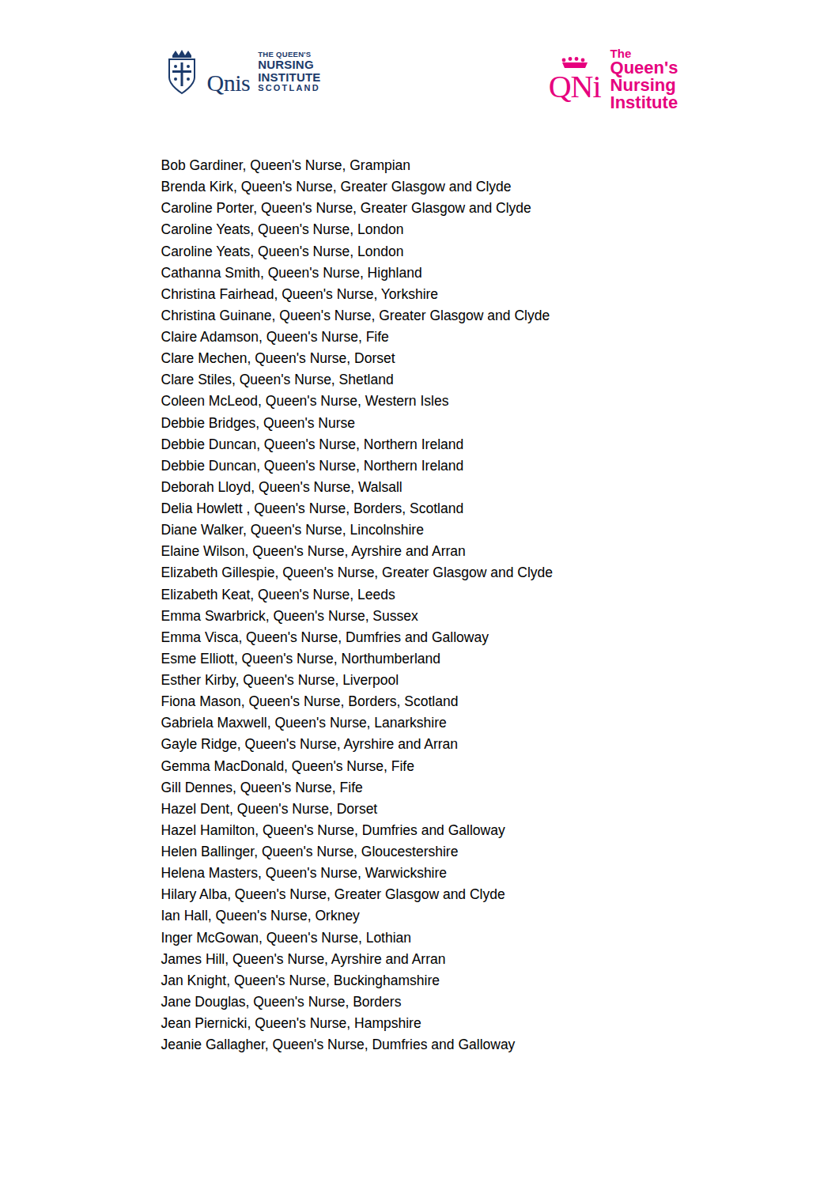Qnis
THE QUEEN'S
NURSING
INSTITUTE
SCOTLAND
QNi
The
Queen's
Nursing
Institute
Bob Gardiner, Queen's Nurse, Grampian
Brenda Kirk, Queen's Nurse, Greater Glasgow and Clyde
Caroline Porter, Queen's Nurse, Greater Glasgow and Clyde
Caroline Yeats, Queen's Nurse, London
Caroline Yeats, Queen's Nurse, London
Cathanna Smith, Queen's Nurse, Highland
Christina Fairhead, Queen's Nurse, Yorkshire
Christina Guinane, Queen's Nurse, Greater Glasgow and Clyde
Claire Adamson, Queen's Nurse, Fife
Clare Mechen, Queen's Nurse, Dorset
Clare Stiles, Queen's Nurse, Shetland
Coleen McLeod, Queen's Nurse, Western Isles
Debbie Bridges, Queen's Nurse
Debbie Duncan, Queen's Nurse, Northern Ireland
Debbie Duncan, Queen's Nurse, Northern Ireland
Deborah Lloyd, Queen's Nurse, Walsall
Delia Howlett , Queen's Nurse, Borders, Scotland
Diane Walker, Queen's Nurse, Lincolnshire
Elaine Wilson, Queen's Nurse, Ayrshire and Arran
Elizabeth Gillespie, Queen's Nurse, Greater Glasgow and Clyde
Elizabeth Keat, Queen's Nurse, Leeds
Emma Swarbrick, Queen's Nurse, Sussex
Emma Visca, Queen's Nurse, Dumfries and Galloway
Esme Elliott, Queen's Nurse, Northumberland
Esther Kirby, Queen's Nurse, Liverpool
Fiona Mason, Queen's Nurse, Borders, Scotland
Gabriela Maxwell, Queen's Nurse, Lanarkshire
Gayle Ridge, Queen's Nurse, Ayrshire and Arran
Gemma MacDonald, Queen's Nurse, Fife
Gill Dennes, Queen's Nurse, Fife
Hazel Dent, Queen's Nurse, Dorset
Hazel Hamilton, Queen's Nurse, Dumfries and Galloway
Helen Ballinger, Queen's Nurse, Gloucestershire
Helena Masters, Queen's Nurse, Warwickshire
Hilary Alba, Queen's Nurse, Greater Glasgow and Clyde
Ian Hall, Queen's Nurse, Orkney
Inger McGowan, Queen's Nurse, Lothian
James Hill, Queen's Nurse, Ayrshire and Arran
Jan Knight, Queen's Nurse, Buckinghamshire
Jane Douglas, Queen's Nurse, Borders
Jean Piernicki, Queen's Nurse, Hampshire
Jeanie Gallagher, Queen's Nurse, Dumfries and Galloway